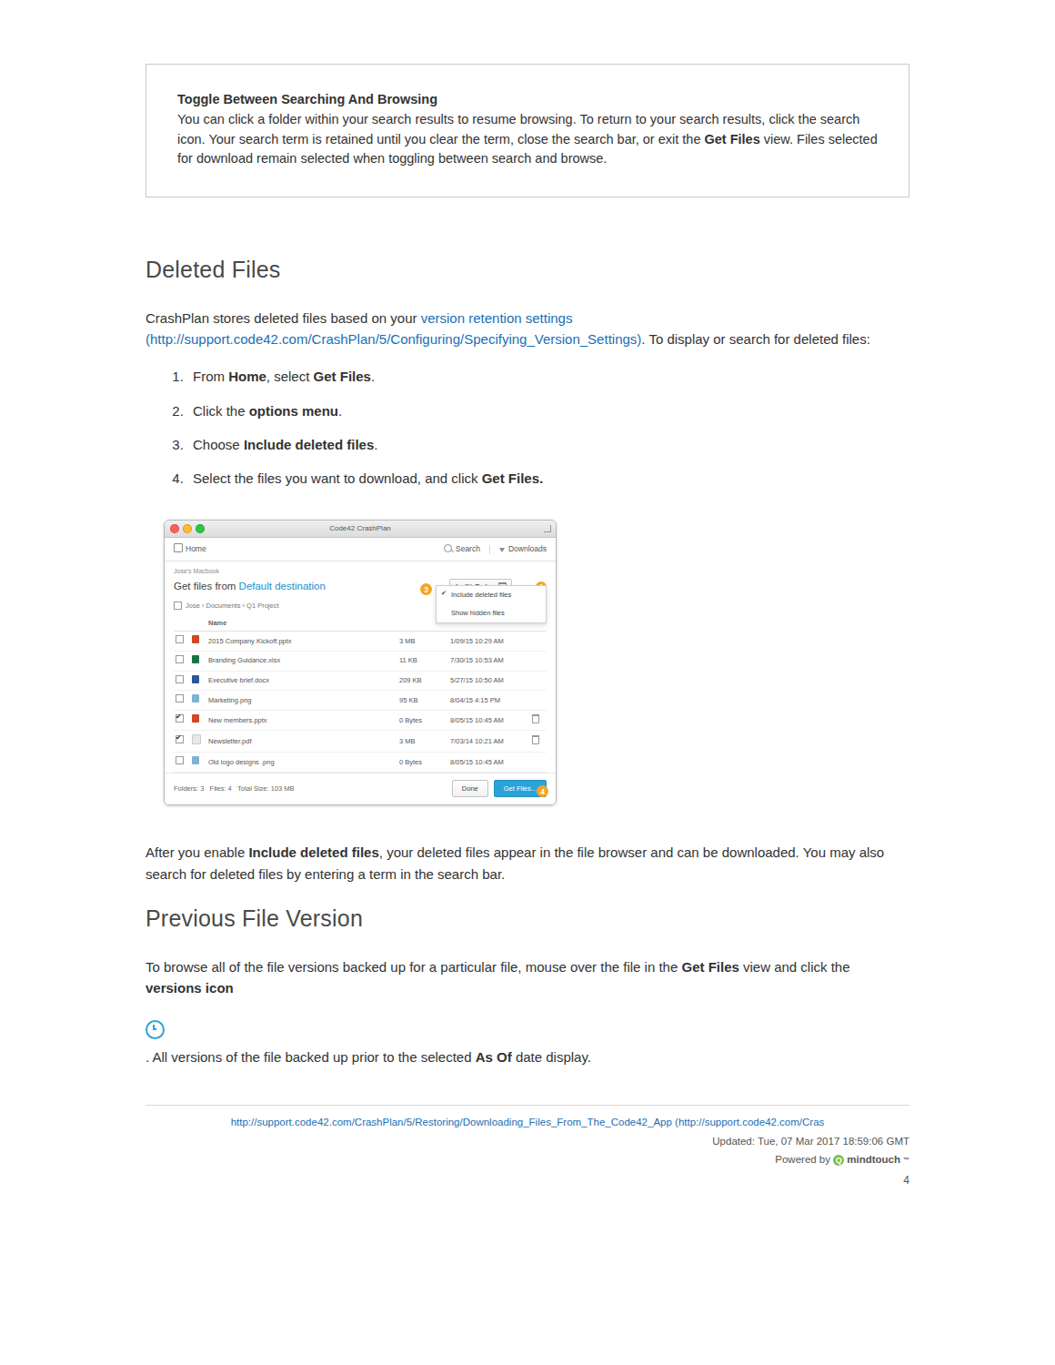Toggle Between Searching And Browsing
You can click a folder within your search results to resume browsing. To return to your search results, click the search icon. Your search term is retained until you clear the term, close the search bar, or exit the Get Files view. Files selected for download remain selected when toggling between search and browse.
Deleted Files
CrashPlan stores deleted files based on your version retention settings (http://support.code42.com/CrashPlan/5/Configuring/Specifying_Version_Settings). To display or search for deleted files:
From Home, select Get Files.
Click the options menu.
Choose Include deleted files.
Select the files you want to download, and click Get Files.
Code42 CrashPlan
Home
Search Downloads
Jose's Macbook
Get files from Default destination
As Of Today ⋯ 2
Include deleted files
Show hidden files
3
Jose › Documents › Q1 Project
| | | Name | | | |
| --- | --- | --- | --- | --- | --- |
| | | 2015 Company Kickoff.pptx | 3 MB | 1/09/15 10:29 AM | |
| | | Branding Guidance.xlsx | 11 KB | 7/30/15 10:53 AM | |
| | | Executive brief.docx | 209 KB | 5/27/15 10:50 AM | |
| | | Marketing.png | 95 KB | 8/04/15 4:15 PM | |
| | | New members.pptx | 0 Bytes | 8/05/15 10:45 AM | |
| | | Newsletter.pdf | 3 MB | 7/03/14 10:21 AM | |
| | | Old logo designs .png | 0 Bytes | 8/05/15 10:45 AM | |
Folders: 3 Files: 4 Total Size: 103 MB
Done Get Files...
4
After you enable Include deleted files, your deleted files appear in the file browser and can be downloaded. You may also search for deleted files by entering a term in the search bar.
Previous File Version
To browse all of the file versions backed up for a particular file, mouse over the file in the Get Files view and click the versions icon
. All versions of the file backed up prior to the selected As Of date display.
http://support.code42.com/CrashPlan/5/Restoring/Downloading_Files_From_The_Code42_App (http://support.code42.com/Cras Updated: Tue, 07 Mar 2017 18:59:06 GMT Powered by Qmindtouch™
4